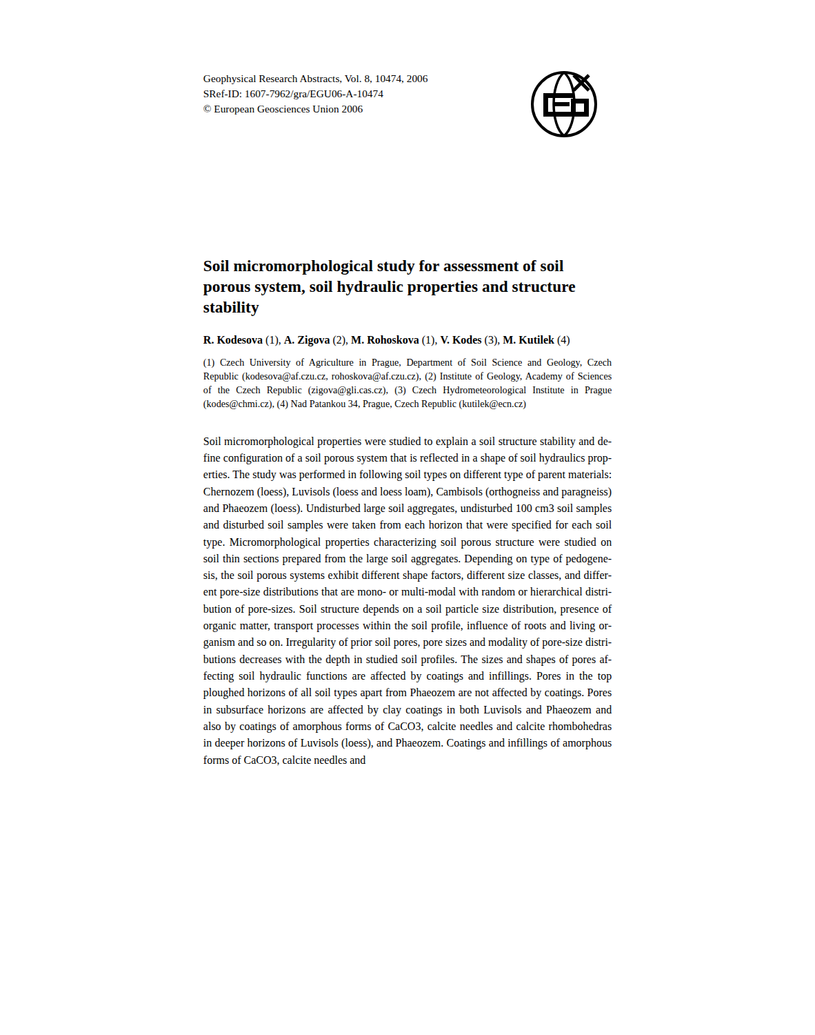Geophysical Research Abstracts, Vol. 8, 10474, 2006
SRef-ID: 1607-7962/gra/EGU06-A-10474
© European Geosciences Union 2006
Soil micromorphological study for assessment of soil porous system, soil hydraulic properties and structure stability
R. Kodesova (1), A. Zigova (2), M. Rohoskova (1), V. Kodes (3), M. Kutilek (4)
(1) Czech University of Agriculture in Prague, Department of Soil Science and Geology, Czech Republic (kodesova@af.czu.cz, rohoskova@af.czu.cz), (2) Institute of Geology, Academy of Sciences of the Czech Republic (zigova@gli.cas.cz), (3) Czech Hydrometeorological Institute in Prague (kodes@chmi.cz), (4) Nad Patankou 34, Prague, Czech Republic (kutilek@ecn.cz)
Soil micromorphological properties were studied to explain a soil structure stability and define configuration of a soil porous system that is reflected in a shape of soil hydraulics properties. The study was performed in following soil types on different type of parent materials: Chernozem (loess), Luvisols (loess and loess loam), Cambisols (orthogneiss and paragneiss) and Phaeozem (loess). Undisturbed large soil aggregates, undisturbed 100 cm3 soil samples and disturbed soil samples were taken from each horizon that were specified for each soil type. Micromorphological properties characterizing soil porous structure were studied on soil thin sections prepared from the large soil aggregates. Depending on type of pedogenesis, the soil porous systems exhibit different shape factors, different size classes, and different pore-size distributions that are mono- or multi-modal with random or hierarchical distribution of pore-sizes. Soil structure depends on a soil particle size distribution, presence of organic matter, transport processes within the soil profile, influence of roots and living organism and so on. Irregularity of prior soil pores, pore sizes and modality of pore-size distributions decreases with the depth in studied soil profiles. The sizes and shapes of pores affecting soil hydraulic functions are affected by coatings and infillings. Pores in the top ploughed horizons of all soil types apart from Phaeozem are not affected by coatings. Pores in subsurface horizons are affected by clay coatings in both Luvisols and Phaeozem and also by coatings of amorphous forms of CaCO3, calcite needles and calcite rhombohedras in deeper horizons of Luvisols (loess), and Phaeozem. Coatings and infillings of amorphous forms of CaCO3, calcite needles and